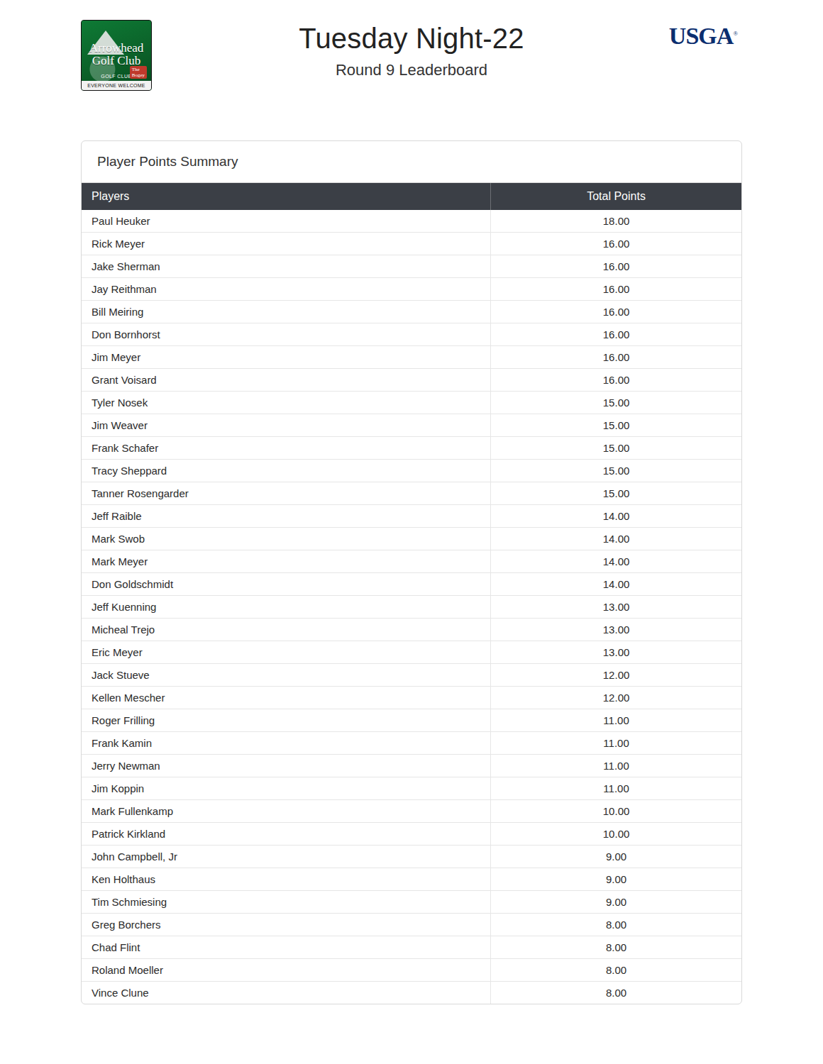Arrowhead
Golf Club
Golf Club
The
Bogey
Everyone Welcome
Tuesday Night-22
Round 9 Leaderboard
USGA®
Player Points Summary
| Players | Total Points |
| --- | --- |
| Paul Heuker | 18.00 |
| Rick Meyer | 16.00 |
| Jake Sherman | 16.00 |
| Jay Reithman | 16.00 |
| Bill Meiring | 16.00 |
| Don Bornhorst | 16.00 |
| Jim Meyer | 16.00 |
| Grant Voisard | 16.00 |
| Tyler Nosek | 15.00 |
| Jim Weaver | 15.00 |
| Frank Schafer | 15.00 |
| Tracy Sheppard | 15.00 |
| Tanner Rosengarder | 15.00 |
| Jeff Raible | 14.00 |
| Mark Swob | 14.00 |
| Mark Meyer | 14.00 |
| Don Goldschmidt | 14.00 |
| Jeff Kuenning | 13.00 |
| Micheal Trejo | 13.00 |
| Eric Meyer | 13.00 |
| Jack Stueve | 12.00 |
| Kellen Mescher | 12.00 |
| Roger Frilling | 11.00 |
| Frank Kamin | 11.00 |
| Jerry Newman | 11.00 |
| Jim Koppin | 11.00 |
| Mark Fullenkamp | 10.00 |
| Patrick Kirkland | 10.00 |
| John Campbell, Jr | 9.00 |
| Ken Holthaus | 9.00 |
| Tim Schmiesing | 9.00 |
| Greg Borchers | 8.00 |
| Chad Flint | 8.00 |
| Roland Moeller | 8.00 |
| Vince Clune | 8.00 |